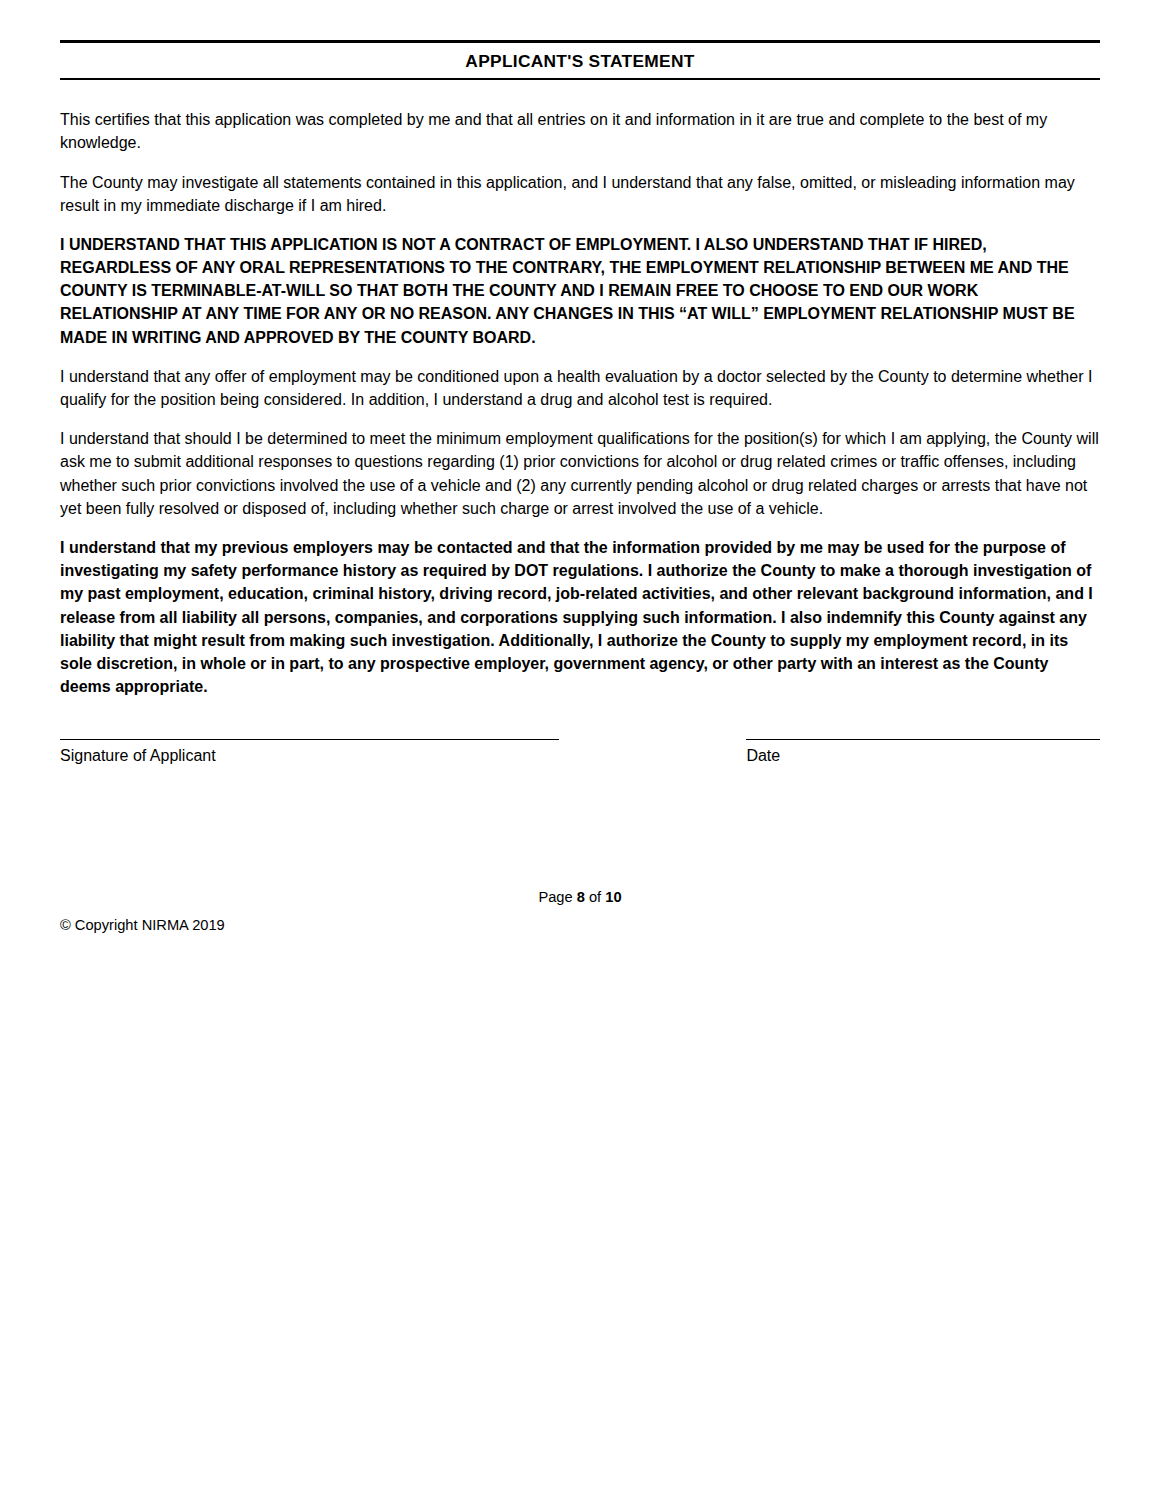APPLICANT'S STATEMENT
This certifies that this application was completed by me and that all entries on it and information in it are true and complete to the best of my knowledge.
The County may investigate all statements contained in this application, and I understand that any false, omitted, or misleading information may result in my immediate discharge if I am hired.
I UNDERSTAND THAT THIS APPLICATION IS NOT A CONTRACT OF EMPLOYMENT. I ALSO UNDERSTAND THAT IF HIRED, REGARDLESS OF ANY ORAL REPRESENTATIONS TO THE CONTRARY, THE EMPLOYMENT RELATIONSHIP BETWEEN ME AND THE COUNTY IS TERMINABLE-AT-WILL SO THAT BOTH THE COUNTY AND I REMAIN FREE TO CHOOSE TO END OUR WORK RELATIONSHIP AT ANY TIME FOR ANY OR NO REASON. ANY CHANGES IN THIS “AT WILL” EMPLOYMENT RELATIONSHIP MUST BE MADE IN WRITING AND APPROVED BY THE COUNTY BOARD.
I understand that any offer of employment may be conditioned upon a health evaluation by a doctor selected by the County to determine whether I qualify for the position being considered. In addition, I understand a drug and alcohol test is required.
I understand that should I be determined to meet the minimum employment qualifications for the position(s) for which I am applying, the County will ask me to submit additional responses to questions regarding (1) prior convictions for alcohol or drug related crimes or traffic offenses, including whether such prior convictions involved the use of a vehicle and (2) any currently pending alcohol or drug related charges or arrests that have not yet been fully resolved or disposed of, including whether such charge or arrest involved the use of a vehicle.
I understand that my previous employers may be contacted and that the information provided by me may be used for the purpose of investigating my safety performance history as required by DOT regulations. I authorize the County to make a thorough investigation of my past employment, education, criminal history, driving record, job-related activities, and other relevant background information, and I release from all liability all persons, companies, and corporations supplying such information. I also indemnify this County against any liability that might result from making such investigation. Additionally, I authorize the County to supply my employment record, in its sole discretion, in whole or in part, to any prospective employer, government agency, or other party with an interest as the County deems appropriate.
Signature of Applicant
Date
Page 8 of 10
© Copyright NIRMA 2019